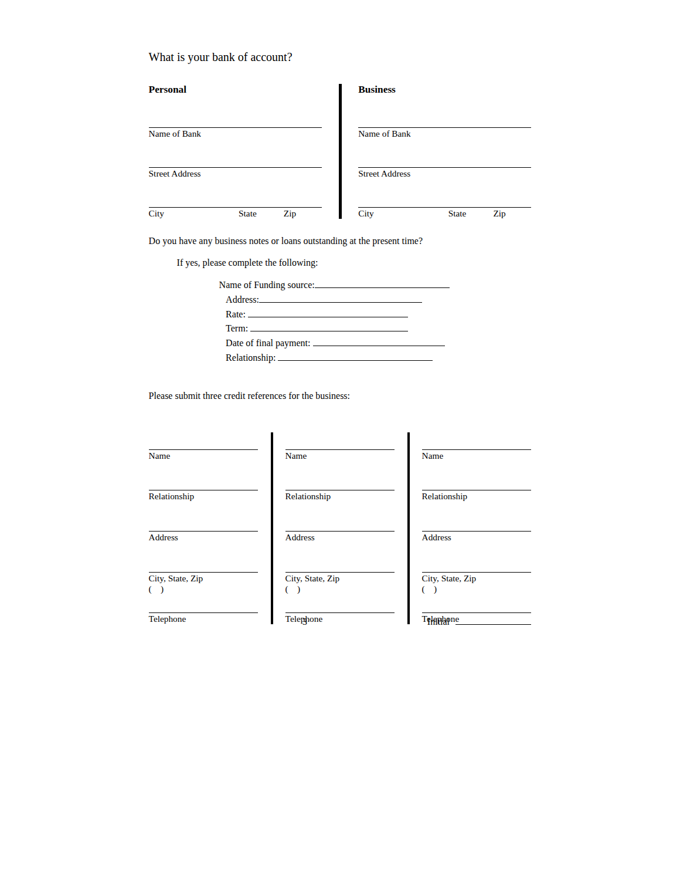What is your bank of account?
Personal
Name of Bank
Street Address
City
State
Zip
Business
Name of Bank
Street Address
City
State
Zip
Do you have any business notes or loans outstanding at the present time?
If yes, please complete the following:
Name of Funding source:
Address:
Rate:
Term:
Date of final payment:
Relationship:
Please submit three credit references for the business:
Name
Relationship
Address
City, State, Zip
( )
Telephone
Name
Relationship
Address
City, State, Zip
( )
Telephone
Name
Relationship
Address
City, State, Zip
( )
Telephone
3
Initial